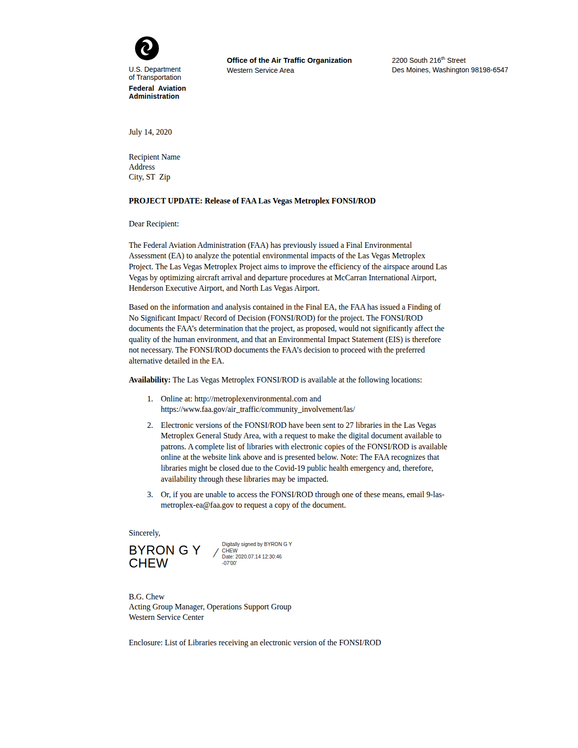U.S. Department
of Transportation
Federal Aviation
Administration
Office of the Air Traffic Organization
Western Service Area
2200 South 216th Street
Des Moines, Washington 98198-6547
July 14, 2020
Recipient Name
Address
City, ST Zip
PROJECT UPDATE: Release of FAA Las Vegas Metroplex FONSI/ROD
Dear Recipient:
The Federal Aviation Administration (FAA) has previously issued a Final Environmental Assessment (EA) to analyze the potential environmental impacts of the Las Vegas Metroplex Project. The Las Vegas Metroplex Project aims to improve the efficiency of the airspace around Las Vegas by optimizing aircraft arrival and departure procedures at McCarran International Airport, Henderson Executive Airport, and North Las Vegas Airport.
Based on the information and analysis contained in the Final EA, the FAA has issued a Finding of No Significant Impact/ Record of Decision (FONSI/ROD) for the project. The FONSI/ROD documents the FAA’s determination that the project, as proposed, would not significantly affect the quality of the human environment, and that an Environmental Impact Statement (EIS) is therefore not necessary. The FONSI/ROD documents the FAA’s decision to proceed with the preferred alternative detailed in the EA.
Availability: The Las Vegas Metroplex FONSI/ROD is available at the following locations:
Online at: http://metroplexenvironmental.com and https://www.faa.gov/air_traffic/community_involvement/las/
Electronic versions of the FONSI/ROD have been sent to 27 libraries in the Las Vegas Metroplex General Study Area, with a request to make the digital document available to patrons. A complete list of libraries with electronic copies of the FONSI/ROD is available online at the website link above and is presented below. Note: The FAA recognizes that libraries might be closed due to the Covid-19 public health emergency and, therefore, availability through these libraries may be impacted.
Or, if you are unable to access the FONSI/ROD through one of these means, email 9-las-metroplex-ea@faa.gov to request a copy of the document.
Sincerely,
BYRON G Y
CHEW
/
Digitally signed by BYRON G Y
CHEW
Date: 2020.07.14 12:30:46
-07'00'
B.G. Chew
Acting Group Manager, Operations Support Group
Western Service Center
Enclosure: List of Libraries receiving an electronic version of the FONSI/ROD